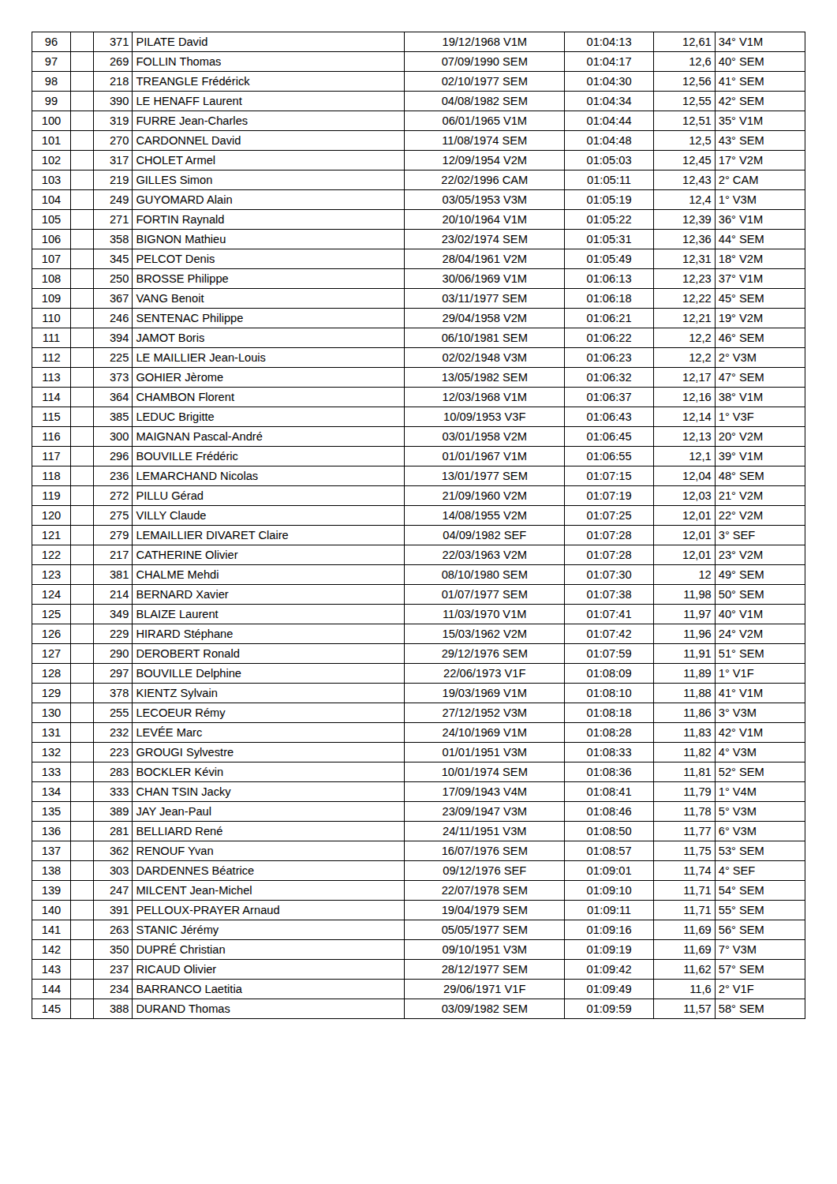| 96 | | 371 | PILATE David | 19/12/1968 V1M | 01:04:13 | 12,61 | 34° V1M |
| 97 | | 269 | FOLLIN Thomas | 07/09/1990 SEM | 01:04:17 | 12,6 | 40° SEM |
| 98 | | 218 | TREANGLE Frédérick | 02/10/1977 SEM | 01:04:30 | 12,56 | 41° SEM |
| 99 | | 390 | LE HENAFF Laurent | 04/08/1982 SEM | 01:04:34 | 12,55 | 42° SEM |
| 100 | | 319 | FURRE Jean-Charles | 06/01/1965 V1M | 01:04:44 | 12,51 | 35° V1M |
| 101 | | 270 | CARDONNEL David | 11/08/1974 SEM | 01:04:48 | 12,5 | 43° SEM |
| 102 | | 317 | CHOLET Armel | 12/09/1954 V2M | 01:05:03 | 12,45 | 17° V2M |
| 103 | | 219 | GILLES Simon | 22/02/1996 CAM | 01:05:11 | 12,43 | 2° CAM |
| 104 | | 249 | GUYOMARD Alain | 03/05/1953 V3M | 01:05:19 | 12,4 | 1° V3M |
| 105 | | 271 | FORTIN Raynald | 20/10/1964 V1M | 01:05:22 | 12,39 | 36° V1M |
| 106 | | 358 | BIGNON Mathieu | 23/02/1974 SEM | 01:05:31 | 12,36 | 44° SEM |
| 107 | | 345 | PELCOT Denis | 28/04/1961 V2M | 01:05:49 | 12,31 | 18° V2M |
| 108 | | 250 | BROSSE Philippe | 30/06/1969 V1M | 01:06:13 | 12,23 | 37° V1M |
| 109 | | 367 | VANG Benoit | 03/11/1977 SEM | 01:06:18 | 12,22 | 45° SEM |
| 110 | | 246 | SENTENAC Philippe | 29/04/1958 V2M | 01:06:21 | 12,21 | 19° V2M |
| 111 | | 394 | JAMOT Boris | 06/10/1981 SEM | 01:06:22 | 12,2 | 46° SEM |
| 112 | | 225 | LE MAILLIER Jean-Louis | 02/02/1948 V3M | 01:06:23 | 12,2 | 2° V3M |
| 113 | | 373 | GOHIER Jèrome | 13/05/1982 SEM | 01:06:32 | 12,17 | 47° SEM |
| 114 | | 364 | CHAMBON Florent | 12/03/1968 V1M | 01:06:37 | 12,16 | 38° V1M |
| 115 | | 385 | LEDUC Brigitte | 10/09/1953 V3F | 01:06:43 | 12,14 | 1° V3F |
| 116 | | 300 | MAIGNAN Pascal-André | 03/01/1958 V2M | 01:06:45 | 12,13 | 20° V2M |
| 117 | | 296 | BOUVILLE Frédéric | 01/01/1967 V1M | 01:06:55 | 12,1 | 39° V1M |
| 118 | | 236 | LEMARCHAND Nicolas | 13/01/1977 SEM | 01:07:15 | 12,04 | 48° SEM |
| 119 | | 272 | PILLU Gérad | 21/09/1960 V2M | 01:07:19 | 12,03 | 21° V2M |
| 120 | | 275 | VILLY Claude | 14/08/1955 V2M | 01:07:25 | 12,01 | 22° V2M |
| 121 | | 279 | LEMAILLIER DIVARET Claire | 04/09/1982 SEF | 01:07:28 | 12,01 | 3° SEF |
| 122 | | 217 | CATHERINE Olivier | 22/03/1963 V2M | 01:07:28 | 12,01 | 23° V2M |
| 123 | | 381 | CHALME Mehdi | 08/10/1980 SEM | 01:07:30 | 12 | 49° SEM |
| 124 | | 214 | BERNARD Xavier | 01/07/1977 SEM | 01:07:38 | 11,98 | 50° SEM |
| 125 | | 349 | BLAIZE Laurent | 11/03/1970 V1M | 01:07:41 | 11,97 | 40° V1M |
| 126 | | 229 | HIRARD Stéphane | 15/03/1962 V2M | 01:07:42 | 11,96 | 24° V2M |
| 127 | | 290 | DEROBERT Ronald | 29/12/1976 SEM | 01:07:59 | 11,91 | 51° SEM |
| 128 | | 297 | BOUVILLE Delphine | 22/06/1973 V1F | 01:08:09 | 11,89 | 1° V1F |
| 129 | | 378 | KIENTZ Sylvain | 19/03/1969 V1M | 01:08:10 | 11,88 | 41° V1M |
| 130 | | 255 | LECOEUR Rémy | 27/12/1952 V3M | 01:08:18 | 11,86 | 3° V3M |
| 131 | | 232 | LEVÉE Marc | 24/10/1969 V1M | 01:08:28 | 11,83 | 42° V1M |
| 132 | | 223 | GROUGI Sylvestre | 01/01/1951 V3M | 01:08:33 | 11,82 | 4° V3M |
| 133 | | 283 | BOCKLER Kévin | 10/01/1974 SEM | 01:08:36 | 11,81 | 52° SEM |
| 134 | | 333 | CHAN TSIN Jacky | 17/09/1943 V4M | 01:08:41 | 11,79 | 1° V4M |
| 135 | | 389 | JAY Jean-Paul | 23/09/1947 V3M | 01:08:46 | 11,78 | 5° V3M |
| 136 | | 281 | BELLIARD René | 24/11/1951 V3M | 01:08:50 | 11,77 | 6° V3M |
| 137 | | 362 | RENOUF Yvan | 16/07/1976 SEM | 01:08:57 | 11,75 | 53° SEM |
| 138 | | 303 | DARDENNES Béatrice | 09/12/1976 SEF | 01:09:01 | 11,74 | 4° SEF |
| 139 | | 247 | MILCENT Jean-Michel | 22/07/1978 SEM | 01:09:10 | 11,71 | 54° SEM |
| 140 | | 391 | PELLOUX-PRAYER Arnaud | 19/04/1979 SEM | 01:09:11 | 11,71 | 55° SEM |
| 141 | | 263 | STANIC Jérémy | 05/05/1977 SEM | 01:09:16 | 11,69 | 56° SEM |
| 142 | | 350 | DUPRÉ Christian | 09/10/1951 V3M | 01:09:19 | 11,69 | 7° V3M |
| 143 | | 237 | RICAUD Olivier | 28/12/1977 SEM | 01:09:42 | 11,62 | 57° SEM |
| 144 | | 234 | BARRANCO Laetitia | 29/06/1971 V1F | 01:09:49 | 11,6 | 2° V1F |
| 145 | | 388 | DURAND Thomas | 03/09/1982 SEM | 01:09:59 | 11,57 | 58° SEM |